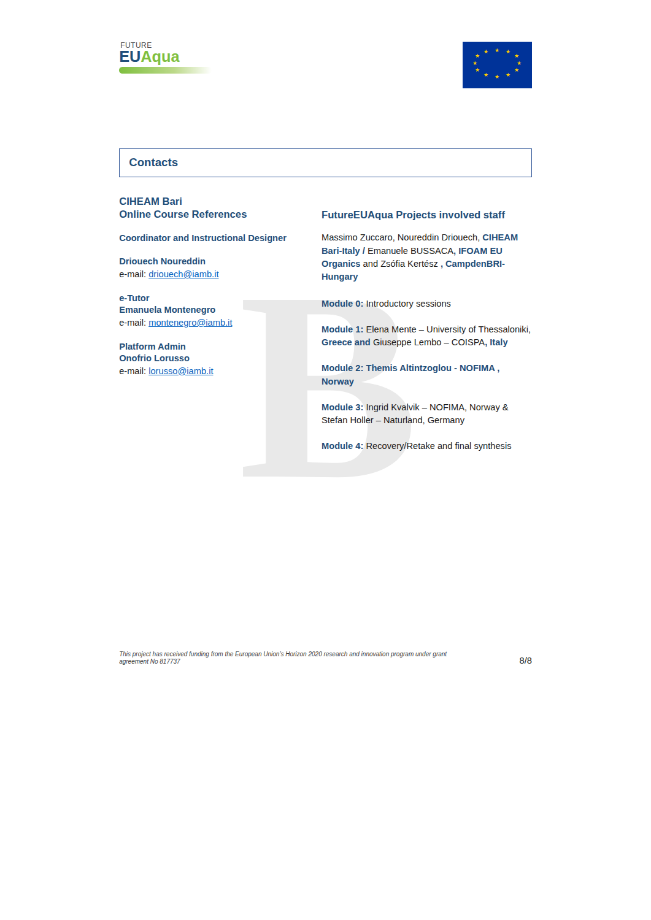B
FUTURE EU Aqua
★ ★ ★ ★ ★ ★ ★ ★ ★ ★ ★ ★
Contacts
CIHEAM Bari
Online Course References
Coordinator and Instructional Designer
Driouech Noureddin
e-mail: driouech@iamb.it
e-Tutor
Emanuela Montenegro
e-mail: montenegro@iamb.it
Platform Admin
Onofrio Lorusso
e-mail: lorusso@iamb.it
FutureEUAqua Projects involved staff
Massimo Zuccaro, Noureddin Driouech, CIHEAM Bari-Italy / Emanuele BUSSACA, IFOAM EU Organics and Zsófia Kertész , CampdenBRI- Hungary
Module 0: Introductory sessions
Module 1: Elena Mente – University of Thessaloniki, Greece and Giuseppe Lembo – COISPA, Italy
Module 2: Themis Altintzoglou - NOFIMA , Norway
Module 3: Ingrid Kvalvik – NOFIMA, Norway &
Stefan Holler – Naturland, Germany
Module 4: Recovery/Retake and final synthesis
This project has received funding from the European Union’s Horizon 2020 research and innovation program under grant agreement No 817737
8/8